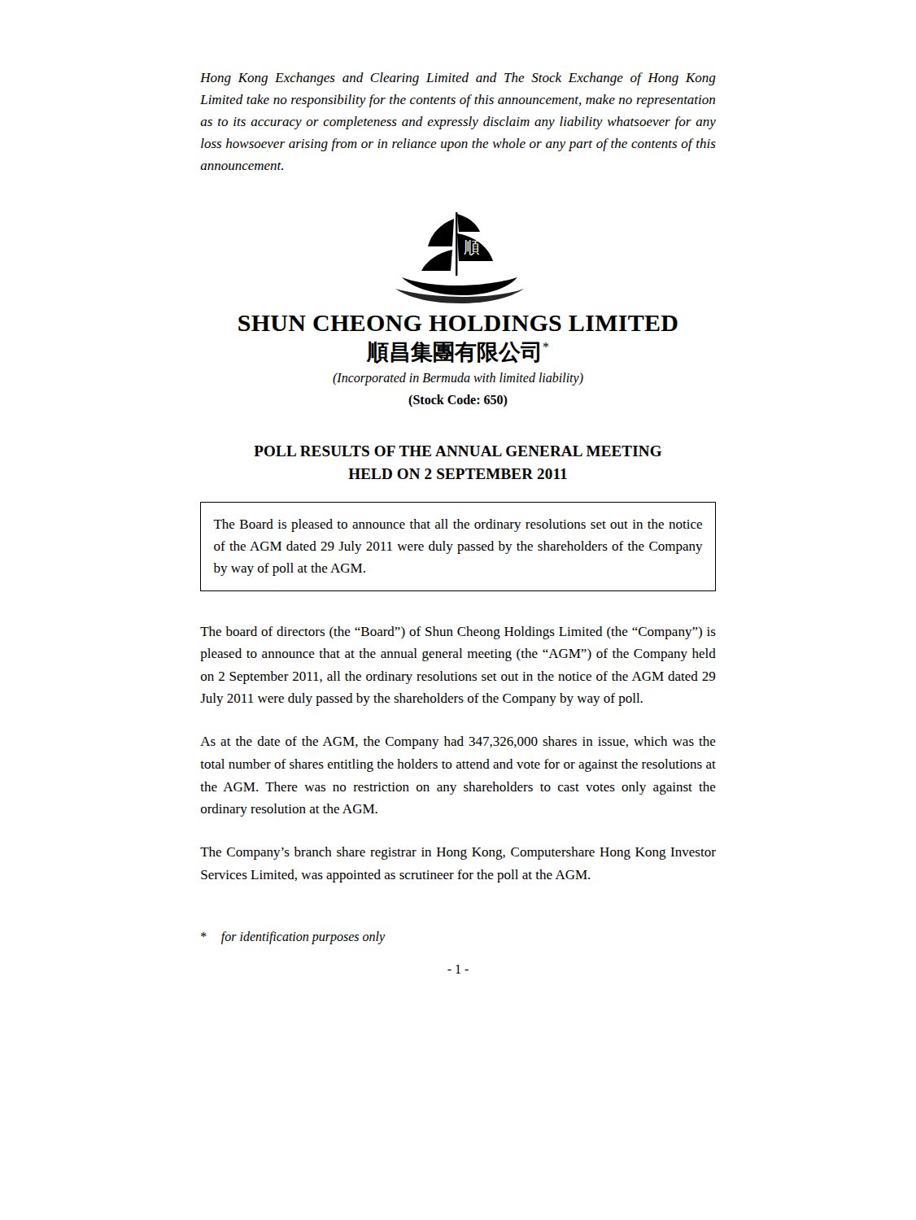Hong Kong Exchanges and Clearing Limited and The Stock Exchange of Hong Kong Limited take no responsibility for the contents of this announcement, make no representation as to its accuracy or completeness and expressly disclaim any liability whatsoever for any loss howsoever arising from or in reliance upon the whole or any part of the contents of this announcement.
順
SHUN CHEONG HOLDINGS LIMITED
順昌集團有限公司*
(Incorporated in Bermuda with limited liability)
(Stock Code: 650)
POLL RESULTS OF THE ANNUAL GENERAL MEETING
HELD ON 2 SEPTEMBER 2011
The Board is pleased to announce that all the ordinary resolutions set out in the notice of the AGM dated 29 July 2011 were duly passed by the shareholders of the Company by way of poll at the AGM.
The board of directors (the “Board”) of Shun Cheong Holdings Limited (the “Company”) is pleased to announce that at the annual general meeting (the “AGM”) of the Company held on 2 September 2011, all the ordinary resolutions set out in the notice of the AGM dated 29 July 2011 were duly passed by the shareholders of the Company by way of poll.
As at the date of the AGM, the Company had 347,326,000 shares in issue, which was the total number of shares entitling the holders to attend and vote for or against the resolutions at the AGM. There was no restriction on any shareholders to cast votes only against the ordinary resolution at the AGM.
The Company’s branch share registrar in Hong Kong, Computershare Hong Kong Investor Services Limited, was appointed as scrutineer for the poll at the AGM.
*for identification purposes only
- 1 -